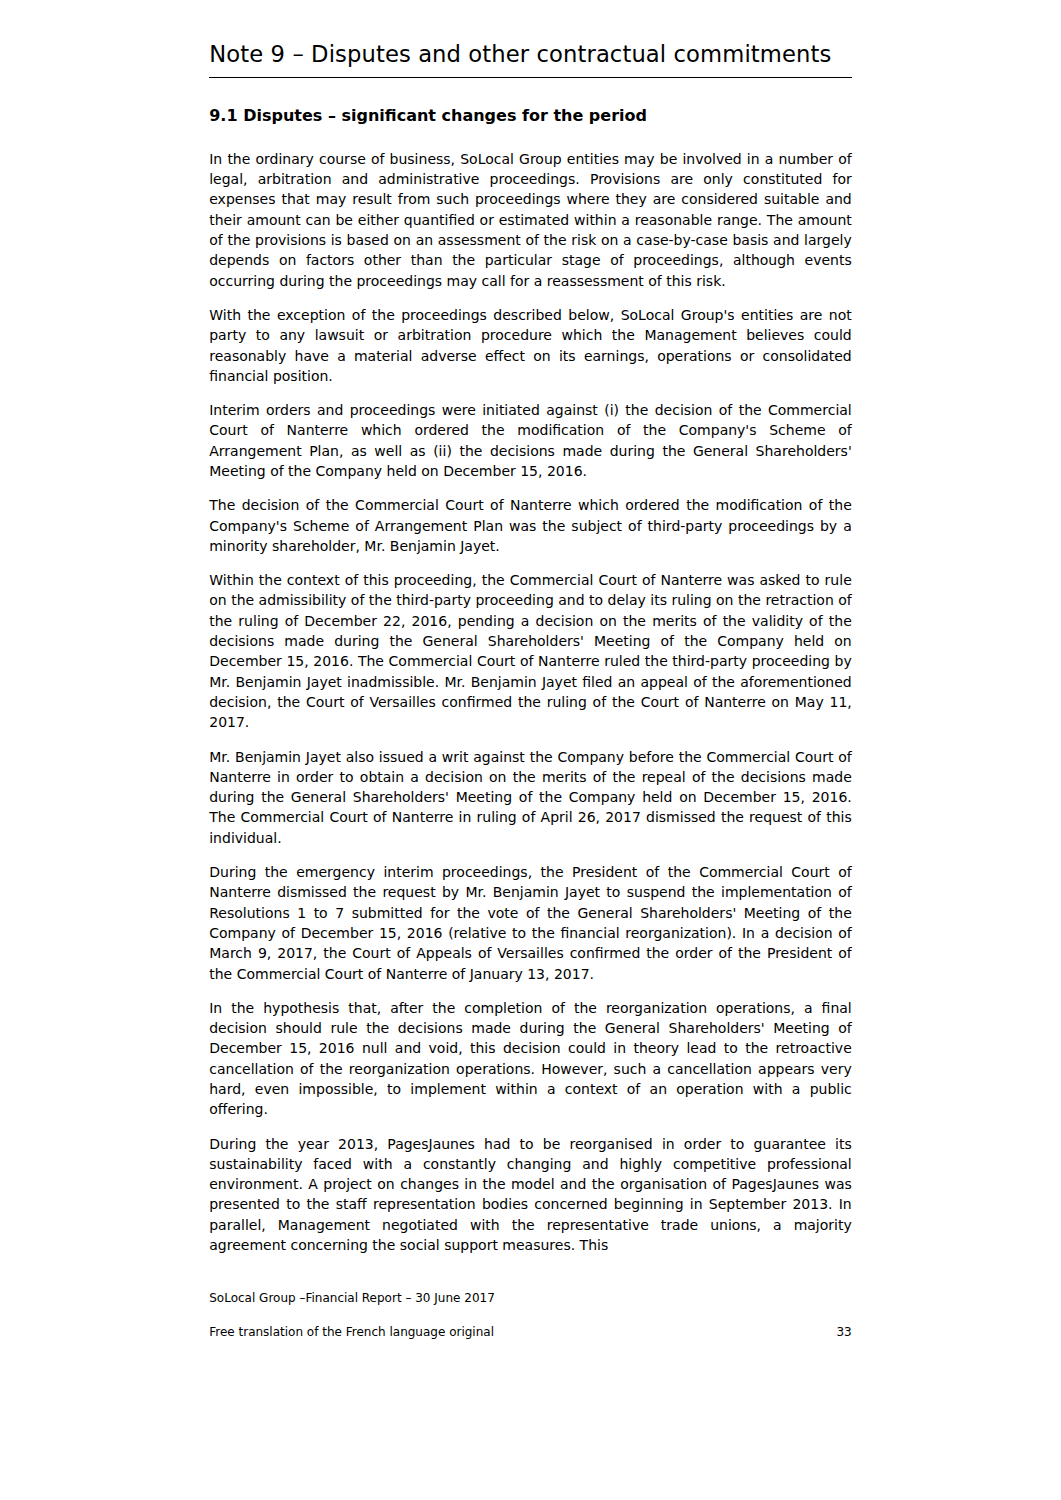Note 9 – Disputes and other contractual commitments
9.1 Disputes – significant changes for the period
In the ordinary course of business, SoLocal Group entities may be involved in a number of legal, arbitration and administrative proceedings. Provisions are only constituted for expenses that may result from such proceedings where they are considered suitable and their amount can be either quantified or estimated within a reasonable range. The amount of the provisions is based on an assessment of the risk on a case-by-case basis and largely depends on factors other than the particular stage of proceedings, although events occurring during the proceedings may call for a reassessment of this risk.
With the exception of the proceedings described below, SoLocal Group's entities are not party to any lawsuit or arbitration procedure which the Management believes could reasonably have a material adverse effect on its earnings, operations or consolidated financial position.
Interim orders and proceedings were initiated against (i) the decision of the Commercial Court of Nanterre which ordered the modification of the Company's Scheme of Arrangement Plan, as well as (ii) the decisions made during the General Shareholders' Meeting of the Company held on December 15, 2016.
The decision of the Commercial Court of Nanterre which ordered the modification of the Company's Scheme of Arrangement Plan was the subject of third-party proceedings by a minority shareholder, Mr. Benjamin Jayet.
Within the context of this proceeding, the Commercial Court of Nanterre was asked to rule on the admissibility of the third-party proceeding and to delay its ruling on the retraction of the ruling of December 22, 2016, pending a decision on the merits of the validity of the decisions made during the General Shareholders' Meeting of the Company held on December 15, 2016. The Commercial Court of Nanterre ruled the third-party proceeding by Mr. Benjamin Jayet inadmissible. Mr. Benjamin Jayet filed an appeal of the aforementioned decision, the Court of Versailles confirmed the ruling of the Court of Nanterre on May 11, 2017.
Mr. Benjamin Jayet also issued a writ against the Company before the Commercial Court of Nanterre in order to obtain a decision on the merits of the repeal of the decisions made during the General Shareholders' Meeting of the Company held on December 15, 2016. The Commercial Court of Nanterre in ruling of April 26, 2017 dismissed the request of this individual.
During the emergency interim proceedings, the President of the Commercial Court of Nanterre dismissed the request by Mr. Benjamin Jayet to suspend the implementation of Resolutions 1 to 7 submitted for the vote of the General Shareholders' Meeting of the Company of December 15, 2016 (relative to the financial reorganization). In a decision of March 9, 2017, the Court of Appeals of Versailles confirmed the order of the President of the Commercial Court of Nanterre of January 13, 2017.
In the hypothesis that, after the completion of the reorganization operations, a final decision should rule the decisions made during the General Shareholders' Meeting of December 15, 2016 null and void, this decision could in theory lead to the retroactive cancellation of the reorganization operations. However, such a cancellation appears very hard, even impossible, to implement within a context of an operation with a public offering.
During the year 2013, PagesJaunes had to be reorganised in order to guarantee its sustainability faced with a constantly changing and highly competitive professional environment. A project on changes in the model and the organisation of PagesJaunes was presented to the staff representation bodies concerned beginning in September 2013. In parallel, Management negotiated with the representative trade unions, a majority agreement concerning the social support measures. This
SoLocal Group –Financial Report – 30 June 2017
Free translation of the French language original 33